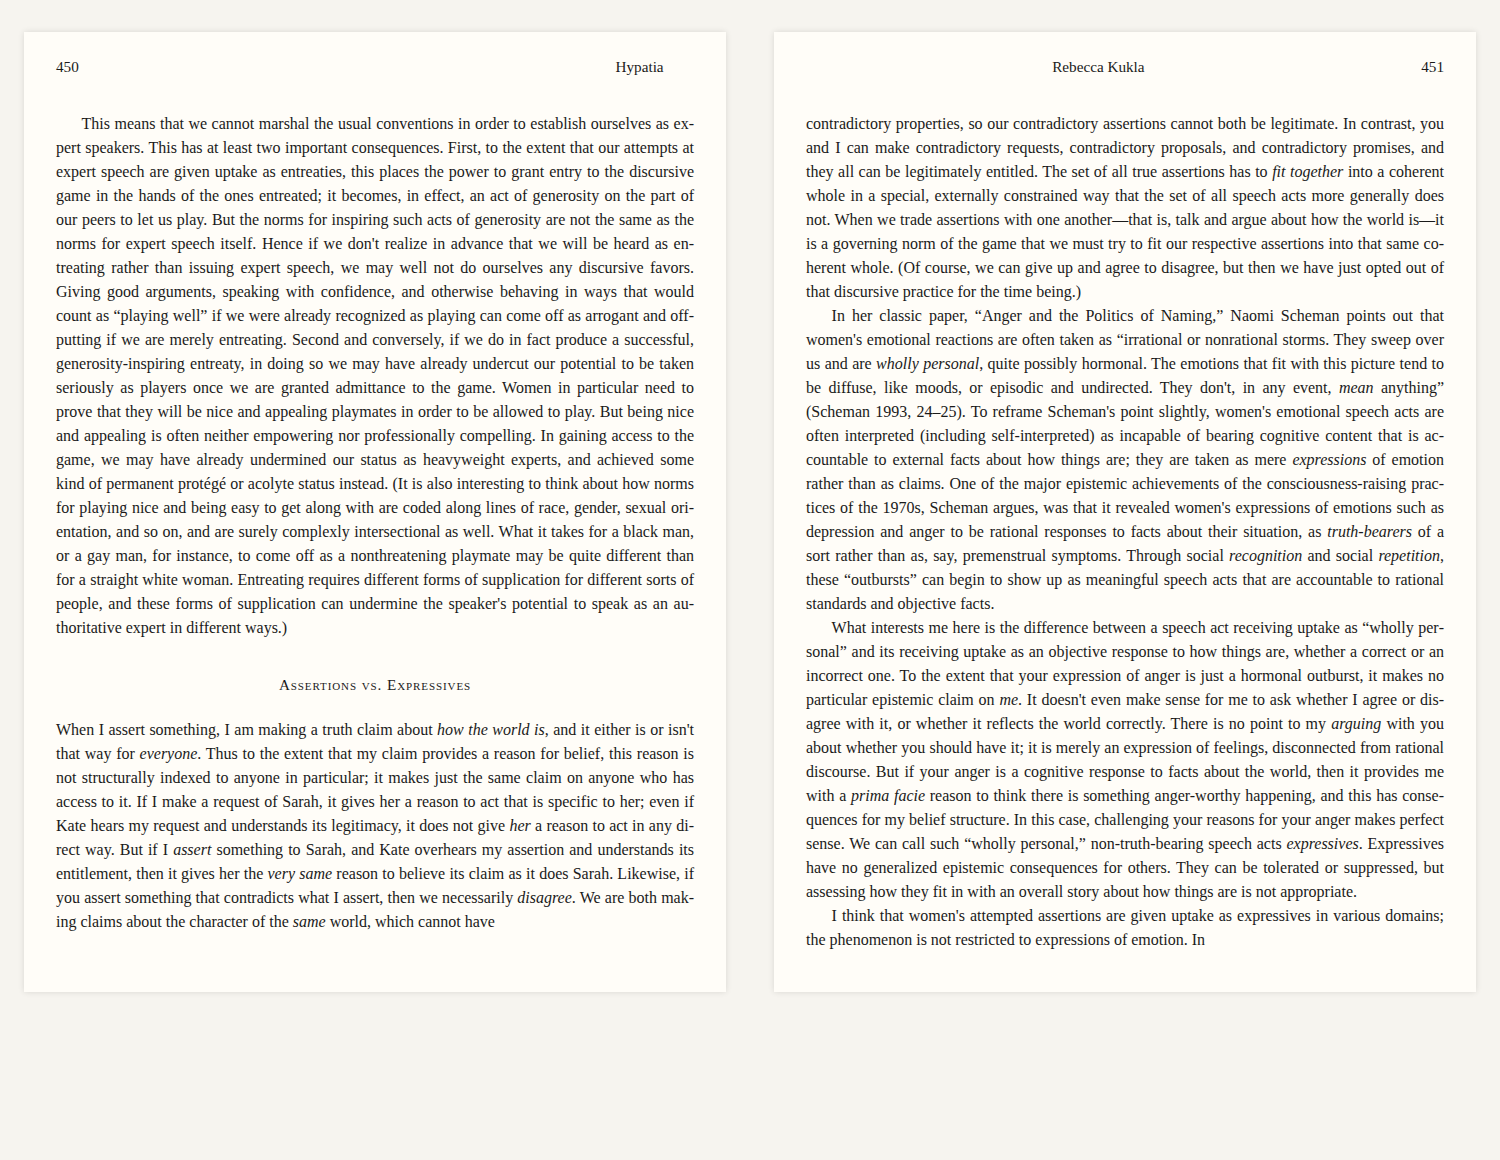450 Hypatia
This means that we cannot marshal the usual conventions in order to establish ourselves as expert speakers. This has at least two important consequences. First, to the extent that our attempts at expert speech are given uptake as entreaties, this places the power to grant entry to the discursive game in the hands of the ones entreated; it becomes, in effect, an act of generosity on the part of our peers to let us play. But the norms for inspiring such acts of generosity are not the same as the norms for expert speech itself. Hence if we don't realize in advance that we will be heard as entreating rather than issuing expert speech, we may well not do ourselves any discursive favors. Giving good arguments, speaking with confidence, and otherwise behaving in ways that would count as “playing well” if we were already recognized as playing can come off as arrogant and off-putting if we are merely entreating. Second and conversely, if we do in fact produce a successful, generosity-inspiring entreaty, in doing so we may have already undercut our potential to be taken seriously as players once we are granted admittance to the game. Women in particular need to prove that they will be nice and appealing playmates in order to be allowed to play. But being nice and appealing is often neither empowering nor professionally compelling. In gaining access to the game, we may have already undermined our status as heavyweight experts, and achieved some kind of permanent protégé or acolyte status instead. (It is also interesting to think about how norms for playing nice and being easy to get along with are coded along lines of race, gender, sexual orientation, and so on, and are surely complexly intersectional as well. What it takes for a black man, or a gay man, for instance, to come off as a nonthreatening playmate may be quite different than for a straight white woman. Entreating requires different forms of supplication for different sorts of people, and these forms of supplication can undermine the speaker's potential to speak as an authoritative expert in different ways.)
Assertions vs. Expressives
When I assert something, I am making a truth claim about how the world is, and it either is or isn't that way for everyone. Thus to the extent that my claim provides a reason for belief, this reason is not structurally indexed to anyone in particular; it makes just the same claim on anyone who has access to it. If I make a request of Sarah, it gives her a reason to act that is specific to her; even if Kate hears my request and understands its legitimacy, it does not give her a reason to act in any direct way. But if I assert something to Sarah, and Kate overhears my assertion and understands its entitlement, then it gives her the very same reason to believe its claim as it does Sarah. Likewise, if you assert something that contradicts what I assert, then we necessarily disagree. We are both making claims about the character of the same world, which cannot have
Rebecca Kukla 451
contradictory properties, so our contradictory assertions cannot both be legitimate. In contrast, you and I can make contradictory requests, contradictory proposals, and contradictory promises, and they all can be legitimately entitled. The set of all true assertions has to fit together into a coherent whole in a special, externally constrained way that the set of all speech acts more generally does not. When we trade assertions with one another—that is, talk and argue about how the world is—it is a governing norm of the game that we must try to fit our respective assertions into that same coherent whole. (Of course, we can give up and agree to disagree, but then we have just opted out of that discursive practice for the time being.)
In her classic paper, “Anger and the Politics of Naming,” Naomi Scheman points out that women's emotional reactions are often taken as “irrational or nonrational storms. They sweep over us and are wholly personal, quite possibly hormonal. The emotions that fit with this picture tend to be diffuse, like moods, or episodic and undirected. They don't, in any event, mean anything” (Scheman 1993, 24–25). To reframe Scheman's point slightly, women's emotional speech acts are often interpreted (including self-interpreted) as incapable of bearing cognitive content that is accountable to external facts about how things are; they are taken as mere expressions of emotion rather than as claims. One of the major epistemic achievements of the consciousness-raising practices of the 1970s, Scheman argues, was that it revealed women's expressions of emotions such as depression and anger to be rational responses to facts about their situation, as truth-bearers of a sort rather than as, say, premenstrual symptoms. Through social recognition and social repetition, these “outbursts” can begin to show up as meaningful speech acts that are accountable to rational standards and objective facts.
What interests me here is the difference between a speech act receiving uptake as “wholly personal” and its receiving uptake as an objective response to how things are, whether a correct or an incorrect one. To the extent that your expression of anger is just a hormonal outburst, it makes no particular epistemic claim on me. It doesn't even make sense for me to ask whether I agree or disagree with it, or whether it reflects the world correctly. There is no point to my arguing with you about whether you should have it; it is merely an expression of feelings, disconnected from rational discourse. But if your anger is a cognitive response to facts about the world, then it provides me with a prima facie reason to think there is something anger-worthy happening, and this has consequences for my belief structure. In this case, challenging your reasons for your anger makes perfect sense. We can call such “wholly personal,” non-truth-bearing speech acts expressives. Expressives have no generalized epistemic consequences for others. They can be tolerated or suppressed, but assessing how they fit in with an overall story about how things are is not appropriate.
I think that women's attempted assertions are given uptake as expressives in various domains; the phenomenon is not restricted to expressions of emotion. In